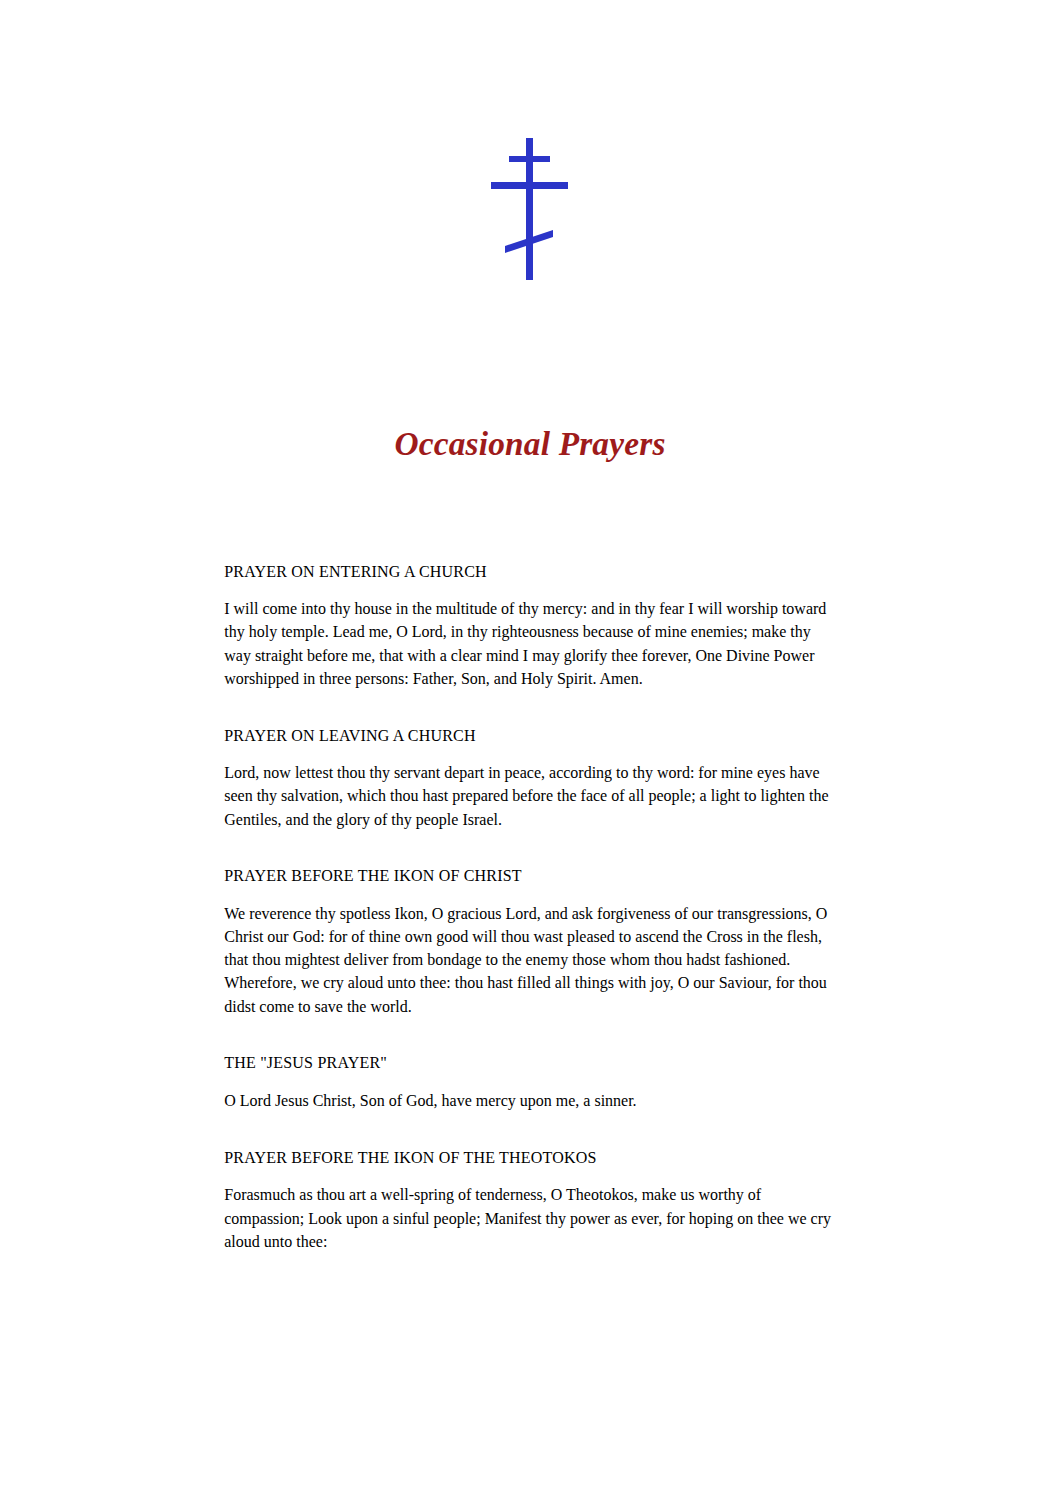Occasional Prayers
PRAYER ON ENTERING A CHURCH
I will come into thy house in the multitude of thy mercy: and in thy fear I will worship toward thy holy temple. Lead me, O Lord, in thy righteousness because of mine enemies; make thy way straight before me, that with a clear mind I may glorify thee forever, One Divine Power worshipped in three persons: Father, Son, and Holy Spirit. Amen.
PRAYER ON LEAVING A CHURCH
Lord, now lettest thou thy servant depart in peace, according to thy word: for mine eyes have seen thy salvation, which thou hast prepared before the face of all people; a light to lighten the Gentiles, and the glory of thy people Israel.
PRAYER BEFORE THE IKON OF CHRIST
We reverence thy spotless Ikon, O gracious Lord, and ask forgiveness of our transgressions, O Christ our God: for of thine own good will thou wast pleased to ascend the Cross in the flesh, that thou mightest deliver from bondage to the enemy those whom thou hadst fashioned. Wherefore, we cry aloud unto thee: thou hast filled all things with joy, O our Saviour, for thou didst come to save the world.
THE "JESUS PRAYER"
O Lord Jesus Christ, Son of God, have mercy upon me, a sinner.
PRAYER BEFORE THE IKON OF THE THEOTOKOS
Forasmuch as thou art a well-spring of tenderness, O Theotokos, make us worthy of compassion; Look upon a sinful people; Manifest thy power as ever, for hoping on thee we cry aloud unto thee: